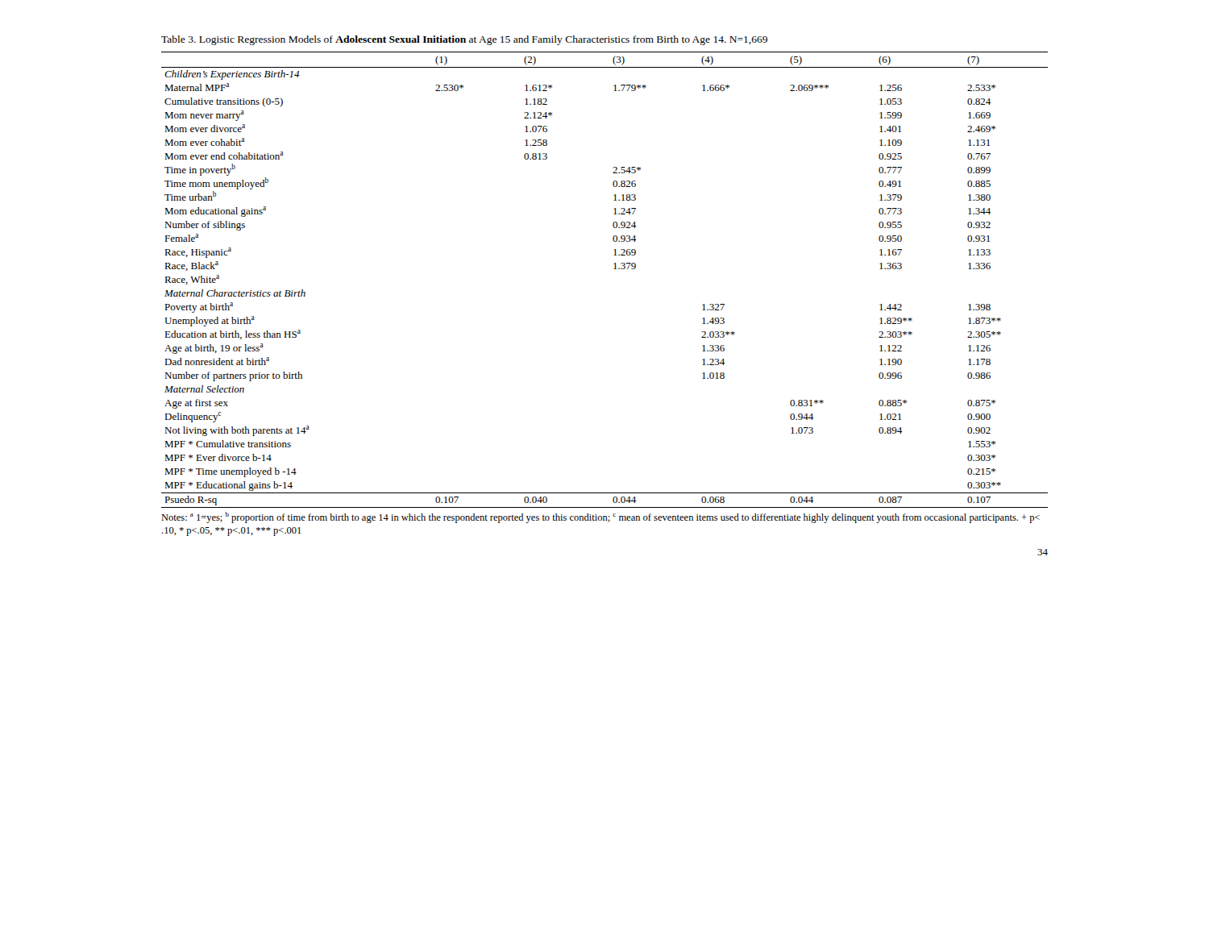Table 3. Logistic Regression Models of Adolescent Sexual Initiation at Age 15 and Family Characteristics from Birth to Age 14. N=1,669
| | (1) | (2) | (3) | (4) | (5) | (6) | (7) |
| --- | --- | --- | --- | --- | --- | --- | --- |
| Children’s Experiences Birth-14 | | | | | | | |
| Maternal MPF a | 2.530* | 1.612* | 1.779** | 1.666* | 2.069*** | 1.256 | 2.533* |
| Cumulative transitions (0-5) | | 1.182 | | | | 1.053 | 0.824 |
| Mom never marry a | | 2.124* | | | | 1.599 | 1.669 |
| Mom ever divorce a | | 1.076 | | | | 1.401 | 2.469* |
| Mom ever cohabit a | | 1.258 | | | | 1.109 | 1.131 |
| Mom ever end cohabitation a | | 0.813 | | | | 0.925 | 0.767 |
| Time in poverty b | | | 2.545* | | | 0.777 | 0.899 |
| Time mom unemployed b | | | 0.826 | | | 0.491 | 0.885 |
| Time urban b | | | 1.183 | | | 1.379 | 1.380 |
| Mom educational gains a | | | 1.247 | | | 0.773 | 1.344 |
| Number of siblings | | | 0.924 | | | 0.955 | 0.932 |
| Female a | | | 0.934 | | | 0.950 | 0.931 |
| Race, Hispanic a | | | 1.269 | | | 1.167 | 1.133 |
| Race, Black a | | | 1.379 | | | 1.363 | 1.336 |
| Race, White a | | | | | | | |
| Maternal Characteristics at Birth | | | | | | | |
| Poverty at birth a | | | | 1.327 | | 1.442 | 1.398 |
| Unemployed at birth a | | | | 1.493 | | 1.829** | 1.873** |
| Education at birth, less than HS a | | | | 2.033** | | 2.303** | 2.305** |
| Age at birth, 19 or less a | | | | 1.336 | | 1.122 | 1.126 |
| Dad nonresident at birth a | | | | 1.234 | | 1.190 | 1.178 |
| Number of partners prior to birth | | | | 1.018 | | 0.996 | 0.986 |
| Maternal Selection | | | | | | | |
| Age at first sex | | | | | 0.831** | 0.885* | 0.875* |
| Delinquency c | | | | | 0.944 | 1.021 | 0.900 |
| Not living with both parents at 14 a | | | | | 1.073 | 0.894 | 0.902 |
| MPF * Cumulative transitions | | | | | | | 1.553* |
| MPF * Ever divorce b-14 | | | | | | | 0.303* |
| MPF * Time unemployed b -14 | | | | | | | 0.215* |
| MPF * Educational gains b-14 | | | | | | | 0.303** |
| Psuedo R-sq | 0.107 | 0.040 | 0.044 | 0.068 | 0.044 | 0.087 | 0.107 |
Notes: a 1=yes; b proportion of time from birth to age 14 in which the respondent reported yes to this condition; c mean of seventeen items used to differentiate highly delinquent youth from occasional participants. + p< .10, * p<.05, ** p<.01, *** p<.001
34